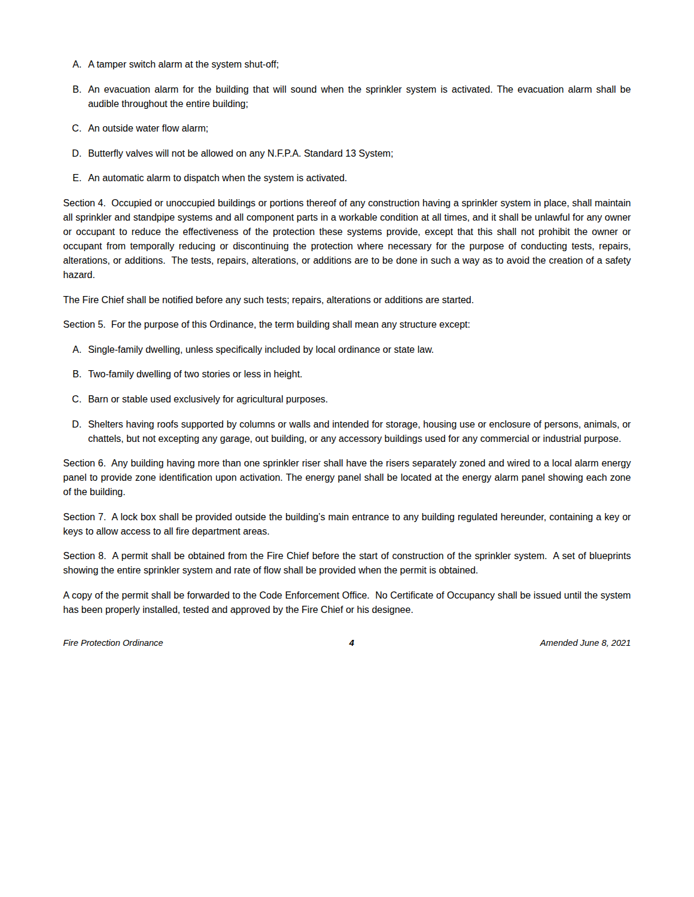A tamper switch alarm at the system shut-off;
An evacuation alarm for the building that will sound when the sprinkler system is activated. The evacuation alarm shall be audible throughout the entire building;
An outside water flow alarm;
Butterfly valves will not be allowed on any N.F.P.A. Standard 13 System;
An automatic alarm to dispatch when the system is activated.
Section 4. Occupied or unoccupied buildings or portions thereof of any construction having a sprinkler system in place, shall maintain all sprinkler and standpipe systems and all component parts in a workable condition at all times, and it shall be unlawful for any owner or occupant to reduce the effectiveness of the protection these systems provide, except that this shall not prohibit the owner or occupant from temporally reducing or discontinuing the protection where necessary for the purpose of conducting tests, repairs, alterations, or additions. The tests, repairs, alterations, or additions are to be done in such a way as to avoid the creation of a safety hazard.
The Fire Chief shall be notified before any such tests; repairs, alterations or additions are started.
Section 5. For the purpose of this Ordinance, the term building shall mean any structure except:
Single-family dwelling, unless specifically included by local ordinance or state law.
Two-family dwelling of two stories or less in height.
Barn or stable used exclusively for agricultural purposes.
Shelters having roofs supported by columns or walls and intended for storage, housing use or enclosure of persons, animals, or chattels, but not excepting any garage, out building, or any accessory buildings used for any commercial or industrial purpose.
Section 6. Any building having more than one sprinkler riser shall have the risers separately zoned and wired to a local alarm energy panel to provide zone identification upon activation. The energy panel shall be located at the energy alarm panel showing each zone of the building.
Section 7. A lock box shall be provided outside the building’s main entrance to any building regulated hereunder, containing a key or keys to allow access to all fire department areas.
Section 8. A permit shall be obtained from the Fire Chief before the start of construction of the sprinkler system. A set of blueprints showing the entire sprinkler system and rate of flow shall be provided when the permit is obtained.
A copy of the permit shall be forwarded to the Code Enforcement Office. No Certificate of Occupancy shall be issued until the system has been properly installed, tested and approved by the Fire Chief or his designee.
Fire Protection Ordinance 4 Amended June 8, 2021